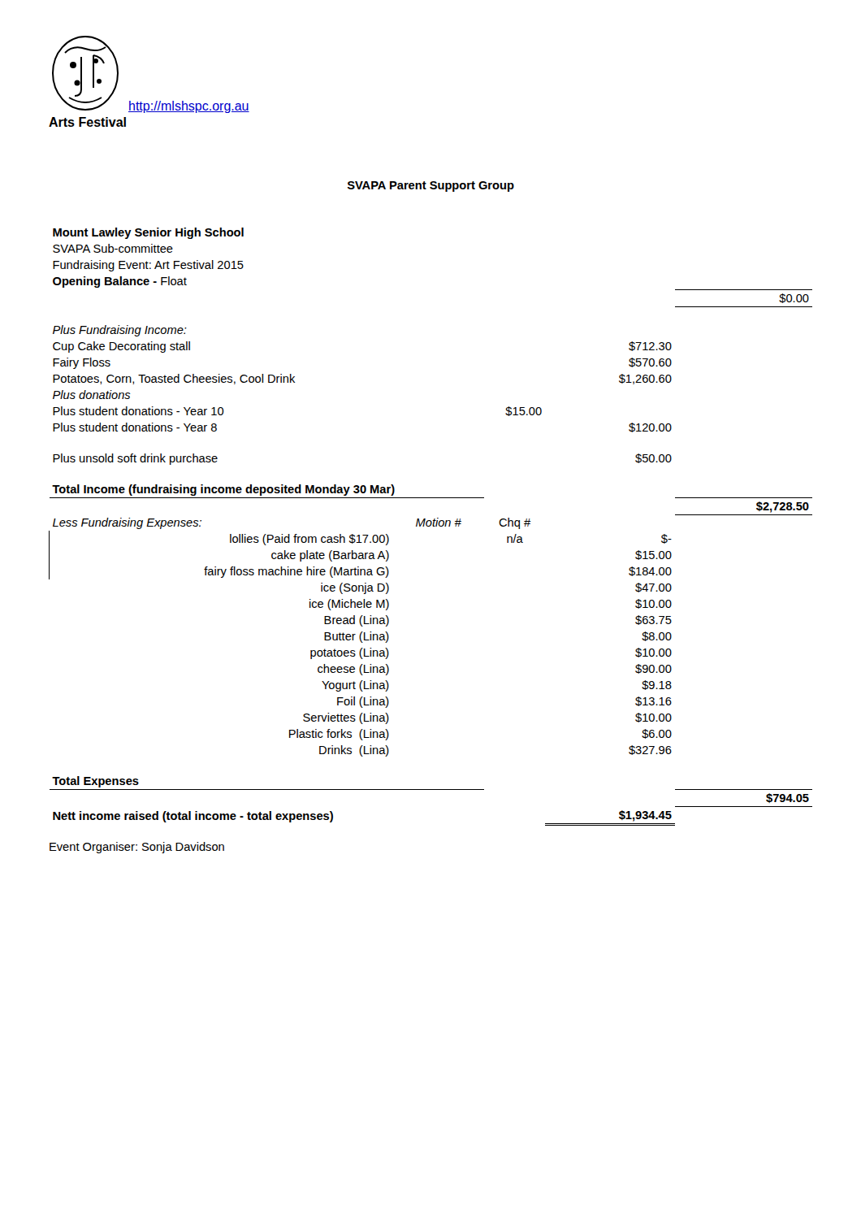http://mlshspc.org.au
Arts Festival
SVAPA Parent Support Group
| Mount Lawley Senior High School | | | | |
| SVAPA Sub-committee | | | | |
| Fundraising Event: Art Festival 2015 | | | | |
| Opening Balance - Float | | | | |
| | | | | $0.00 |
| Plus Fundraising Income: | | | | |
| Cup Cake Decorating stall | | | $712.30 | |
| Fairy Floss | | | $570.60 | |
| Potatoes, Corn, Toasted Cheesies, Cool Drink | | | $1,260.60 | |
| Plus donations | | | | |
| Plus student donations - Year 10 | | $15.00 | | |
| Plus student donations - Year 8 | | | $120.00 | |
| Plus unsold soft drink purchase | | | $50.00 | |
| Total Income (fundraising income deposited Monday 30 Mar) | | | |
| | | | | $2,728.50 |
| Less Fundraising Expenses: | Motion # | Chq # | | |
| lollies (Paid from cash $17.00) | | n/a | $- | |
| cake plate (Barbara A) | | | $15.00 | |
| fairy floss machine hire (Martina G) | | | $184.00 | |
| ice (Sonja D) | | | $47.00 | |
| ice (Michele M) | | | $10.00 | |
| Bread (Lina) | | | $63.75 | |
| Butter (Lina) | | | $8.00 | |
| potatoes (Lina) | | | $10.00 | |
| cheese (Lina) | | | $90.00 | |
| Yogurt (Lina) | | | $9.18 | |
| Foil (Lina) | | | $13.16 | |
| Serviettes (Lina) | | | $10.00 | |
| Plastic forks (Lina) | | | $6.00 | |
| Drinks (Lina) | | | $327.96 | |
| Total Expenses | | | |
| | | | | $794.05 |
| Nett income raised (total income - total expenses) | | | $1,934.45 | |
Event Organiser: Sonja Davidson